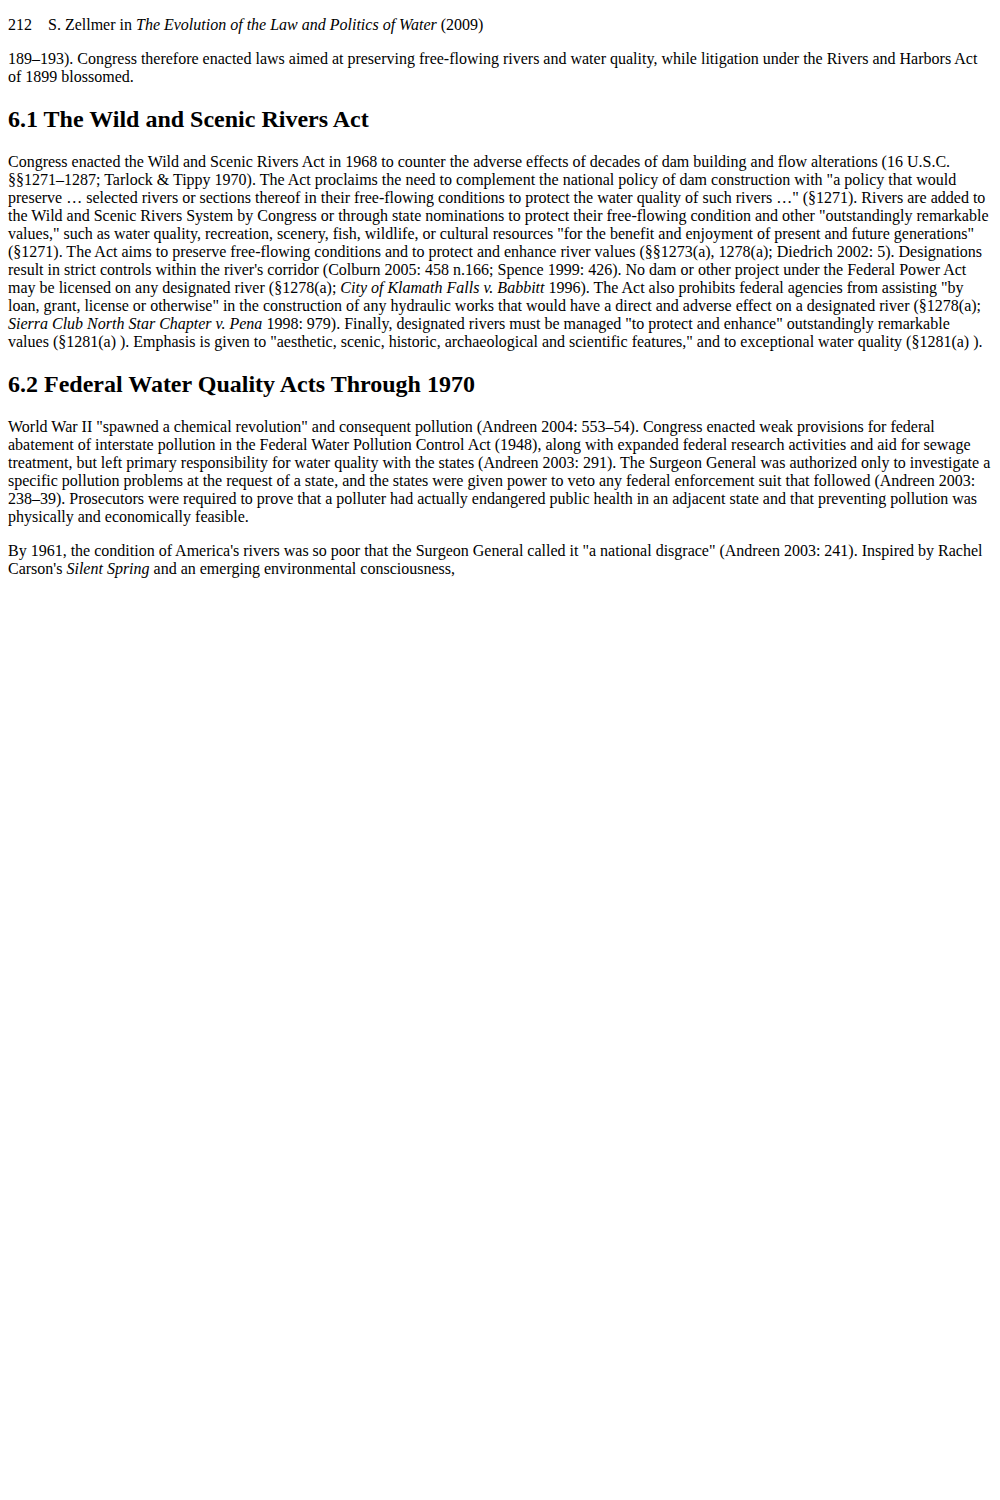212 S. Zellmer in The Evolution of the Law and Politics of Water (2009)
189–193). Congress therefore enacted laws aimed at preserving free-flowing rivers and water quality, while litigation under the Rivers and Harbors Act of 1899 blossomed.
6.1 The Wild and Scenic Rivers Act
Congress enacted the Wild and Scenic Rivers Act in 1968 to counter the adverse effects of decades of dam building and flow alterations (16 U.S.C. §§1271–1287; Tarlock & Tippy 1970). The Act proclaims the need to complement the national policy of dam construction with "a policy that would preserve … selected rivers or sections thereof in their free-flowing conditions to protect the water quality of such rivers …" (§1271). Rivers are added to the Wild and Scenic Rivers System by Congress or through state nominations to protect their free-flowing condition and other "outstandingly remarkable values," such as water quality, recreation, scenery, fish, wildlife, or cultural resources "for the benefit and enjoyment of present and future generations" (§1271). The Act aims to preserve free-flowing conditions and to protect and enhance river values (§§1273(a), 1278(a); Diedrich 2002: 5). Designations result in strict controls within the river's corridor (Colburn 2005: 458 n.166; Spence 1999: 426). No dam or other project under the Federal Power Act may be licensed on any designated river (§1278(a); City of Klamath Falls v. Babbitt 1996). The Act also prohibits federal agencies from assisting "by loan, grant, license or otherwise" in the construction of any hydraulic works that would have a direct and adverse effect on a designated river (§1278(a); Sierra Club North Star Chapter v. Pena 1998: 979). Finally, designated rivers must be managed "to protect and enhance" outstandingly remarkable values (§1281(a) ). Emphasis is given to "aesthetic, scenic, historic, archaeological and scientific features," and to exceptional water quality (§1281(a) ).
6.2 Federal Water Quality Acts Through 1970
World War II "spawned a chemical revolution" and consequent pollution (Andreen 2004: 553–54). Congress enacted weak provisions for federal abatement of interstate pollution in the Federal Water Pollution Control Act (1948), along with expanded federal research activities and aid for sewage treatment, but left primary responsibility for water quality with the states (Andreen 2003: 291). The Surgeon General was authorized only to investigate a specific pollution problems at the request of a state, and the states were given power to veto any federal enforcement suit that followed (Andreen 2003: 238–39). Prosecutors were required to prove that a polluter had actually endangered public health in an adjacent state and that preventing pollution was physically and economically feasible.
By 1961, the condition of America's rivers was so poor that the Surgeon General called it "a national disgrace" (Andreen 2003: 241). Inspired by Rachel Carson's Silent Spring and an emerging environmental consciousness,